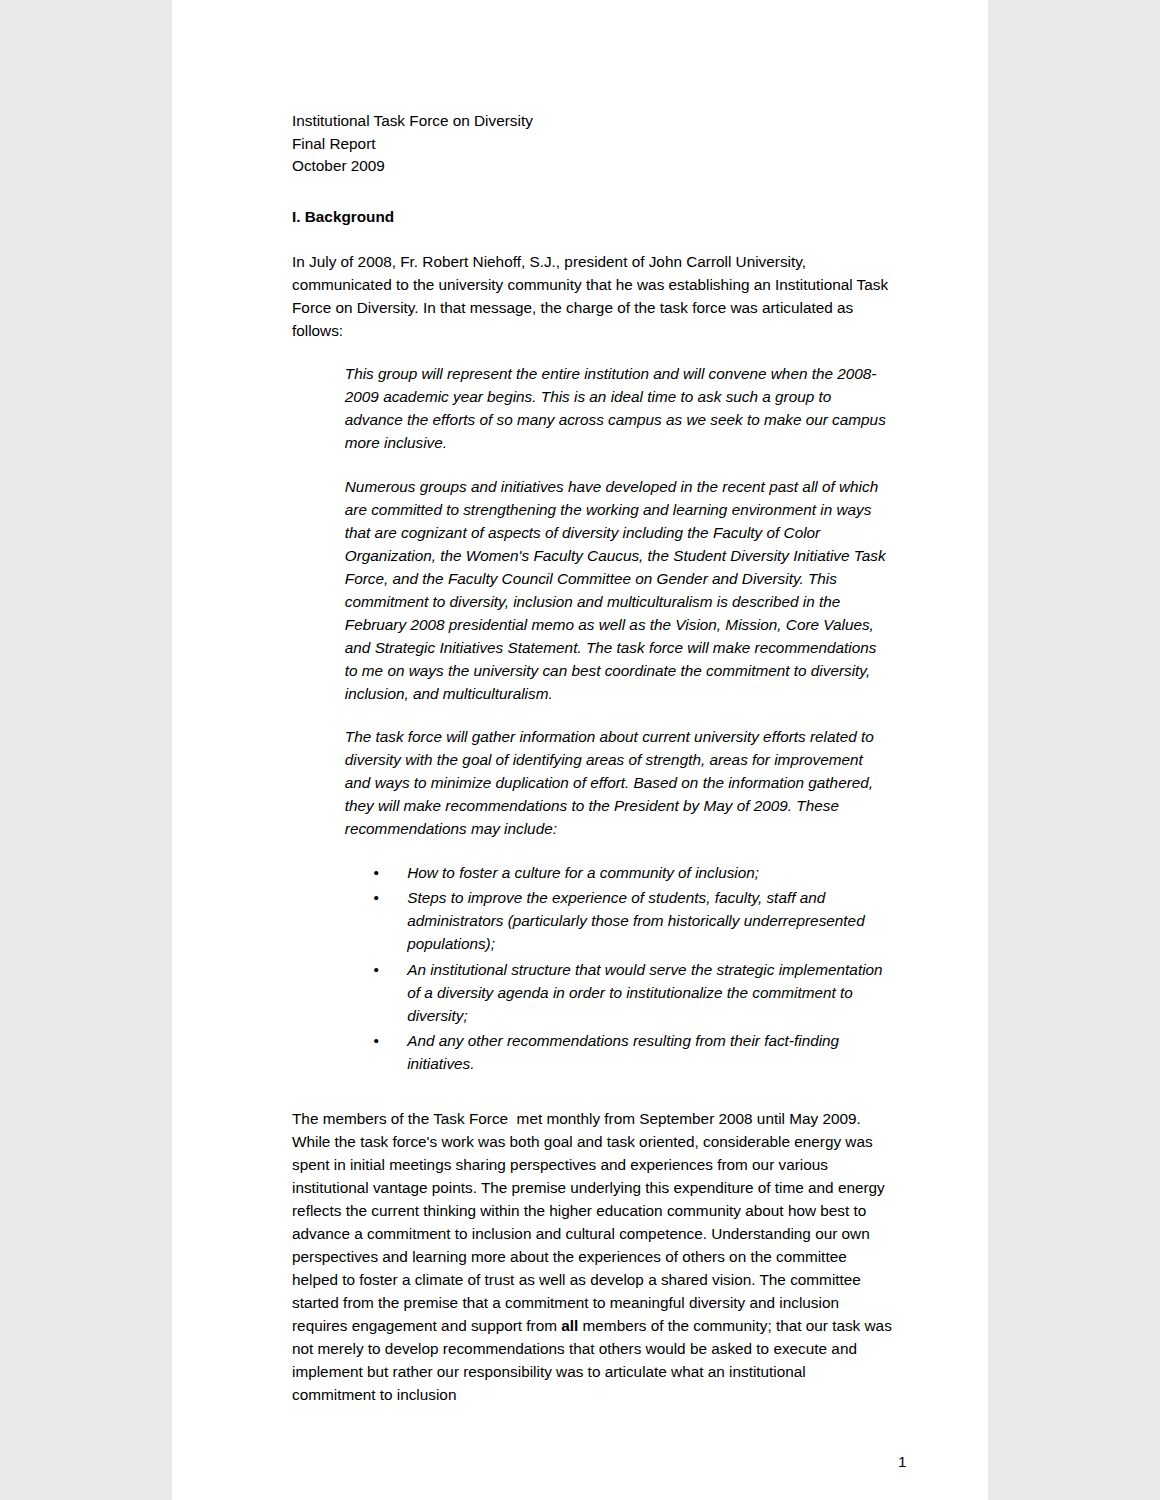Institutional Task Force on Diversity
Final Report
October 2009
I. Background
In July of 2008, Fr. Robert Niehoff, S.J., president of John Carroll University, communicated to the university community that he was establishing an Institutional Task Force on Diversity. In that message, the charge of the task force was articulated as follows:
This group will represent the entire institution and will convene when the 2008-2009 academic year begins. This is an ideal time to ask such a group to advance the efforts of so many across campus as we seek to make our campus more inclusive.
Numerous groups and initiatives have developed in the recent past all of which are committed to strengthening the working and learning environment in ways that are cognizant of aspects of diversity including the Faculty of Color Organization, the Women's Faculty Caucus, the Student Diversity Initiative Task Force, and the Faculty Council Committee on Gender and Diversity. This commitment to diversity, inclusion and multiculturalism is described in the February 2008 presidential memo as well as the Vision, Mission, Core Values, and Strategic Initiatives Statement. The task force will make recommendations to me on ways the university can best coordinate the commitment to diversity, inclusion, and multiculturalism.
The task force will gather information about current university efforts related to diversity with the goal of identifying areas of strength, areas for improvement and ways to minimize duplication of effort. Based on the information gathered, they will make recommendations to the President by May of 2009. These recommendations may include:
How to foster a culture for a community of inclusion;
Steps to improve the experience of students, faculty, staff and administrators (particularly those from historically underrepresented populations);
An institutional structure that would serve the strategic implementation of a diversity agenda in order to institutionalize the commitment to diversity;
And any other recommendations resulting from their fact-finding initiatives.
The members of the Task Force met monthly from September 2008 until May 2009. While the task force's work was both goal and task oriented, considerable energy was spent in initial meetings sharing perspectives and experiences from our various institutional vantage points. The premise underlying this expenditure of time and energy reflects the current thinking within the higher education community about how best to advance a commitment to inclusion and cultural competence. Understanding our own perspectives and learning more about the experiences of others on the committee helped to foster a climate of trust as well as develop a shared vision. The committee started from the premise that a commitment to meaningful diversity and inclusion requires engagement and support from all members of the community; that our task was not merely to develop recommendations that others would be asked to execute and implement but rather our responsibility was to articulate what an institutional commitment to inclusion
1